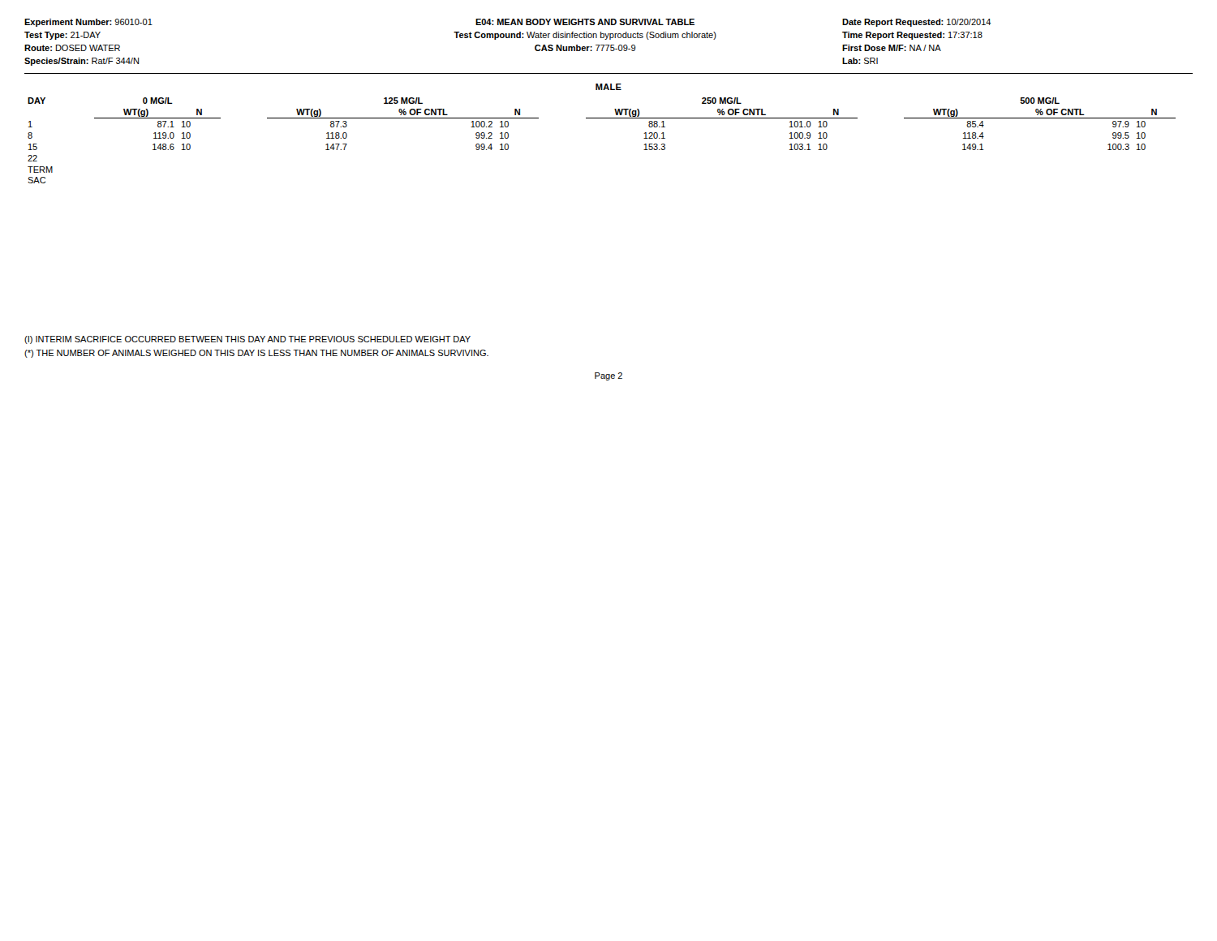| Experiment Number: 96010-01 | E04: MEAN BODY WEIGHTS AND SURVIVAL TABLE | Date Report Requested: 10/20/2014 |
| Test Type: 21-DAY | Test Compound: Water disinfection byproducts (Sodium chlorate) | Time Report Requested: 17:37:18 |
| Route: DOSED WATER | CAS Number: 7775-09-9 | First Dose M/F: NA / NA |
| Species/Strain: Rat/F 344/N | | Lab: SRI |
MALE
| DAY | 0 MG/L | | 125 MG/L | | 250 MG/L | | 500 MG/L | |
| --- | --- | --- | --- | --- | --- | --- | --- | --- |
| | WT(g) | N | | WT(g) | % OF CNTL | N | | WT(g) | % OF CNTL | N | | WT(g) | % OF CNTL | N | |
| 1 | 87.1 | 10 | | 87.3 | 100.2 | 10 | | 88.1 | 101.0 | 10 | | 85.4 | 97.9 | 10 | |
| 8 | 119.0 | 10 | | 118.0 | 99.2 | 10 | | 120.1 | 100.9 | 10 | | 118.4 | 99.5 | 10 | |
| 15 | 148.6 | 10 | | 147.7 | 99.4 | 10 | | 153.3 | 103.1 | 10 | | 149.1 | 100.3 | 10 | |
| 22 | | | | | | | | | | | | | | | |
| TERM SAC | | | | | | | | | | | | | | | |
(I) INTERIM SACRIFICE OCCURRED BETWEEN THIS DAY AND THE PREVIOUS SCHEDULED WEIGHT DAY
(*) THE NUMBER OF ANIMALS WEIGHED ON THIS DAY IS LESS THAN THE NUMBER OF ANIMALS SURVIVING.
Page 2